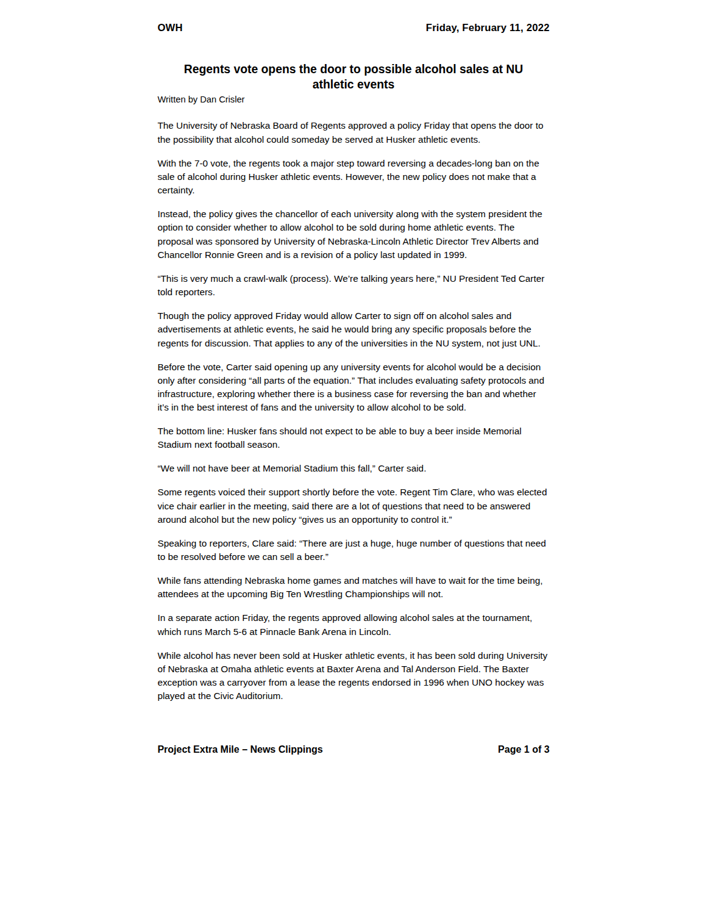OWH Friday, February 11, 2022
Regents vote opens the door to possible alcohol sales at NU athletic events
Written by Dan Crisler
The University of Nebraska Board of Regents approved a policy Friday that opens the door to the possibility that alcohol could someday be served at Husker athletic events.
With the 7-0 vote, the regents took a major step toward reversing a decades-long ban on the sale of alcohol during Husker athletic events. However, the new policy does not make that a certainty.
Instead, the policy gives the chancellor of each university along with the system president the option to consider whether to allow alcohol to be sold during home athletic events. The proposal was sponsored by University of Nebraska-Lincoln Athletic Director Trev Alberts and Chancellor Ronnie Green and is a revision of a policy last updated in 1999.
“This is very much a crawl-walk (process). We’re talking years here,” NU President Ted Carter told reporters.
Though the policy approved Friday would allow Carter to sign off on alcohol sales and advertisements at athletic events, he said he would bring any specific proposals before the regents for discussion. That applies to any of the universities in the NU system, not just UNL.
Before the vote, Carter said opening up any university events for alcohol would be a decision only after considering “all parts of the equation.” That includes evaluating safety protocols and infrastructure, exploring whether there is a business case for reversing the ban and whether it’s in the best interest of fans and the university to allow alcohol to be sold.
The bottom line: Husker fans should not expect to be able to buy a beer inside Memorial Stadium next football season.
“We will not have beer at Memorial Stadium this fall,” Carter said.
Some regents voiced their support shortly before the vote. Regent Tim Clare, who was elected vice chair earlier in the meeting, said there are a lot of questions that need to be answered around alcohol but the new policy “gives us an opportunity to control it.”
Speaking to reporters, Clare said: “There are just a huge, huge number of questions that need to be resolved before we can sell a beer.”
While fans attending Nebraska home games and matches will have to wait for the time being, attendees at the upcoming Big Ten Wrestling Championships will not.
In a separate action Friday, the regents approved allowing alcohol sales at the tournament, which runs March 5-6 at Pinnacle Bank Arena in Lincoln.
While alcohol has never been sold at Husker athletic events, it has been sold during University of Nebraska at Omaha athletic events at Baxter Arena and Tal Anderson Field. The Baxter exception was a carryover from a lease the regents endorsed in 1996 when UNO hockey was played at the Civic Auditorium.
Project Extra Mile – News Clippings Page 1 of 3